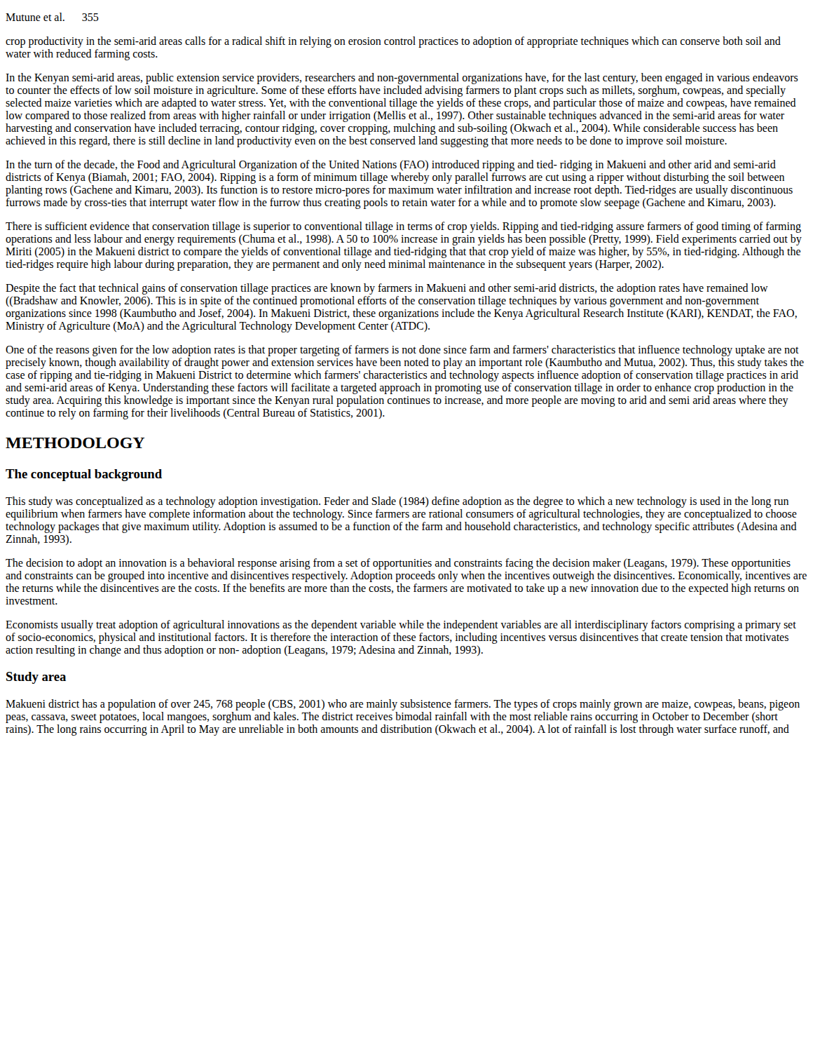Mutune et al. 355
crop productivity in the semi-arid areas calls for a radical shift in relying on erosion control practices to adoption of appropriate techniques which can conserve both soil and water with reduced farming costs.
In the Kenyan semi-arid areas, public extension service providers, researchers and non-governmental organizations have, for the last century, been engaged in various endeavors to counter the effects of low soil moisture in agriculture. Some of these efforts have included advising farmers to plant crops such as millets, sorghum, cowpeas, and specially selected maize varieties which are adapted to water stress. Yet, with the conventional tillage the yields of these crops, and particular those of maize and cowpeas, have remained low compared to those realized from areas with higher rainfall or under irrigation (Mellis et al., 1997). Other sustainable techniques advanced in the semi-arid areas for water harvesting and conservation have included terracing, contour ridging, cover cropping, mulching and sub-soiling (Okwach et al., 2004). While considerable success has been achieved in this regard, there is still decline in land productivity even on the best conserved land suggesting that more needs to be done to improve soil moisture.
In the turn of the decade, the Food and Agricultural Organization of the United Nations (FAO) introduced ripping and tied- ridging in Makueni and other arid and semi-arid districts of Kenya (Biamah, 2001; FAO, 2004). Ripping is a form of minimum tillage whereby only parallel furrows are cut using a ripper without disturbing the soil between planting rows (Gachene and Kimaru, 2003). Its function is to restore micro-pores for maximum water infiltration and increase root depth. Tied-ridges are usually discontinuous furrows made by cross-ties that interrupt water flow in the furrow thus creating pools to retain water for a while and to promote slow seepage (Gachene and Kimaru, 2003).
There is sufficient evidence that conservation tillage is superior to conventional tillage in terms of crop yields. Ripping and tied-ridging assure farmers of good timing of farming operations and less labour and energy requirements (Chuma et al., 1998). A 50 to 100% increase in grain yields has been possible (Pretty, 1999). Field experiments carried out by Miriti (2005) in the Makueni district to compare the yields of conventional tillage and tied-ridging that that crop yield of maize was higher, by 55%, in tied-ridging. Although the tied-ridges require high labour during preparation, they are permanent and only need minimal maintenance in the subsequent years (Harper, 2002).
Despite the fact that technical gains of conservation tillage practices are known by farmers in Makueni and other semi-arid districts, the adoption rates have remained low ((Bradshaw and Knowler, 2006). This is in spite of the continued promotional efforts of the conservation tillage techniques by various government and non-government organizations since 1998 (Kaumbutho and Josef, 2004). In Makueni District, these organizations include the Kenya Agricultural Research Institute (KARI), KENDAT, the FAO, Ministry of Agriculture (MoA) and the Agricultural Technology Development Center (ATDC).
One of the reasons given for the low adoption rates is that proper targeting of farmers is not done since farm and farmers' characteristics that influence technology uptake are not precisely known, though availability of draught power and extension services have been noted to play an important role (Kaumbutho and Mutua, 2002). Thus, this study takes the case of ripping and tie-ridging in Makueni District to determine which farmers' characteristics and technology aspects influence adoption of conservation tillage practices in arid and semi-arid areas of Kenya. Understanding these factors will facilitate a targeted approach in promoting use of conservation tillage in order to enhance crop production in the study area. Acquiring this knowledge is important since the Kenyan rural population continues to increase, and more people are moving to arid and semi arid areas where they continue to rely on farming for their livelihoods (Central Bureau of Statistics, 2001).
METHODOLOGY
The conceptual background
This study was conceptualized as a technology adoption investigation. Feder and Slade (1984) define adoption as the degree to which a new technology is used in the long run equilibrium when farmers have complete information about the technology. Since farmers are rational consumers of agricultural technologies, they are conceptualized to choose technology packages that give maximum utility. Adoption is assumed to be a function of the farm and household characteristics, and technology specific attributes (Adesina and Zinnah, 1993).
The decision to adopt an innovation is a behavioral response arising from a set of opportunities and constraints facing the decision maker (Leagans, 1979). These opportunities and constraints can be grouped into incentive and disincentives respectively. Adoption proceeds only when the incentives outweigh the disincentives. Economically, incentives are the returns while the disincentives are the costs. If the benefits are more than the costs, the farmers are motivated to take up a new innovation due to the expected high returns on investment.
Economists usually treat adoption of agricultural innovations as the dependent variable while the independent variables are all interdisciplinary factors comprising a primary set of socio-economics, physical and institutional factors. It is therefore the interaction of these factors, including incentives versus disincentives that create tension that motivates action resulting in change and thus adoption or non- adoption (Leagans, 1979; Adesina and Zinnah, 1993).
Study area
Makueni district has a population of over 245, 768 people (CBS, 2001) who are mainly subsistence farmers. The types of crops mainly grown are maize, cowpeas, beans, pigeon peas, cassava, sweet potatoes, local mangoes, sorghum and kales. The district receives bimodal rainfall with the most reliable rains occurring in October to December (short rains). The long rains occurring in April to May are unreliable in both amounts and distribution (Okwach et al., 2004). A lot of rainfall is lost through water surface runoff, and